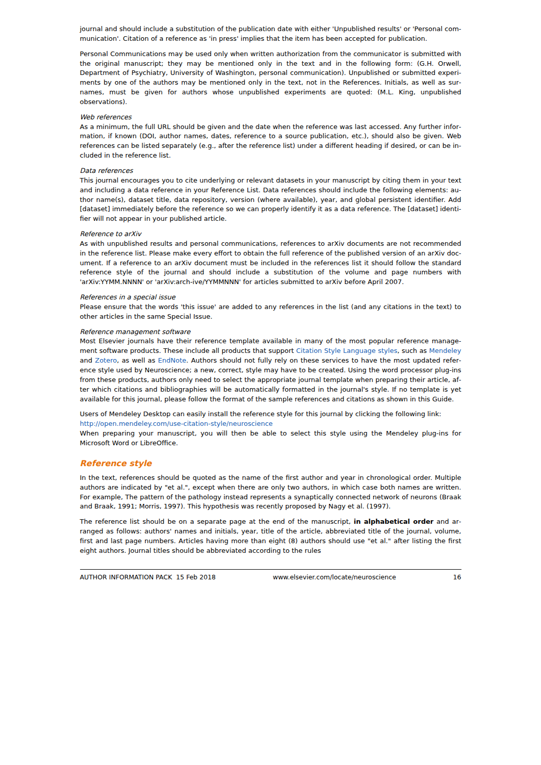journal and should include a substitution of the publication date with either 'Unpublished results' or 'Personal communication'. Citation of a reference as 'in press' implies that the item has been accepted for publication.
Personal Communications may be used only when written authorization from the communicator is submitted with the original manuscript; they may be mentioned only in the text and in the following form: (G.H. Orwell, Department of Psychiatry, University of Washington, personal communication). Unpublished or submitted experiments by one of the authors may be mentioned only in the text, not in the References. Initials, as well as surnames, must be given for authors whose unpublished experiments are quoted: (M.L. King, unpublished observations).
Web references
As a minimum, the full URL should be given and the date when the reference was last accessed. Any further information, if known (DOI, author names, dates, reference to a source publication, etc.), should also be given. Web references can be listed separately (e.g., after the reference list) under a different heading if desired, or can be included in the reference list.
Data references
This journal encourages you to cite underlying or relevant datasets in your manuscript by citing them in your text and including a data reference in your Reference List. Data references should include the following elements: author name(s), dataset title, data repository, version (where available), year, and global persistent identifier. Add [dataset] immediately before the reference so we can properly identify it as a data reference. The [dataset] identifier will not appear in your published article.
Reference to arXiv
As with unpublished results and personal communications, references to arXiv documents are not recommended in the reference list. Please make every effort to obtain the full reference of the published version of an arXiv document. If a reference to an arXiv document must be included in the references list it should follow the standard reference style of the journal and should include a substitution of the volume and page numbers with 'arXiv:YYMM.NNNN' or 'arXiv:arch-ive/YYMMNNN' for articles submitted to arXiv before April 2007.
References in a special issue
Please ensure that the words 'this issue' are added to any references in the list (and any citations in the text) to other articles in the same Special Issue.
Reference management software
Most Elsevier journals have their reference template available in many of the most popular reference management software products. These include all products that support Citation Style Language styles, such as Mendeley and Zotero, as well as EndNote. Authors should not fully rely on these services to have the most updated reference style used by Neuroscience; a new, correct, style may have to be created. Using the word processor plug-ins from these products, authors only need to select the appropriate journal template when preparing their article, after which citations and bibliographies will be automatically formatted in the journal's style. If no template is yet available for this journal, please follow the format of the sample references and citations as shown in this Guide.
Users of Mendeley Desktop can easily install the reference style for this journal by clicking the following link:
http://open.mendeley.com/use-citation-style/neuroscience
When preparing your manuscript, you will then be able to select this style using the Mendeley plug-ins for Microsoft Word or LibreOffice.
Reference style
In the text, references should be quoted as the name of the first author and year in chronological order. Multiple authors are indicated by "et al.", except when there are only two authors, in which case both names are written. For example, The pattern of the pathology instead represents a synaptically connected network of neurons (Braak and Braak, 1991; Morris, 1997). This hypothesis was recently proposed by Nagy et al. (1997).
The reference list should be on a separate page at the end of the manuscript, in alphabetical order and arranged as follows: authors' names and initials, year, title of the article, abbreviated title of the journal, volume, first and last page numbers. Articles having more than eight (8) authors should use "et al." after listing the first eight authors. Journal titles should be abbreviated according to the rules
AUTHOR INFORMATION PACK 15 Feb 2018
www.elsevier.com/locate/neuroscience
16